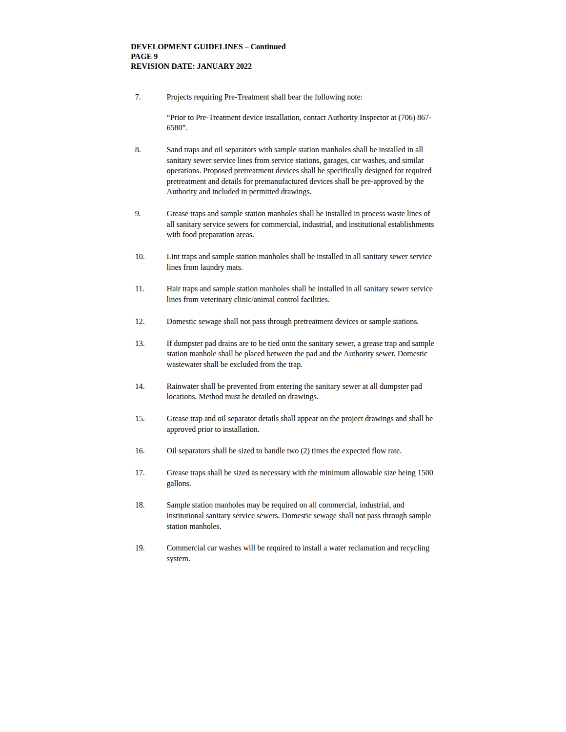DEVELOPMENT GUIDELINES – Continued
PAGE 9
REVISION DATE: JANUARY 2022
7.
Projects requiring Pre-Treatment shall bear the following note:
“Prior to Pre-Treatment device installation, contact Authority Inspector at (706) 867-6580”.
8.
Sand traps and oil separators with sample station manholes shall be installed in all sanitary sewer service lines from service stations, garages, car washes, and similar operations. Proposed pretreatment devices shall be specifically designed for required pretreatment and details for premanufactured devices shall be pre-approved by the Authority and included in permitted drawings.
9.
Grease traps and sample station manholes shall be installed in process waste lines of all sanitary service sewers for commercial, industrial, and institutional establishments with food preparation areas.
10.
Lint traps and sample station manholes shall be installed in all sanitary sewer service lines from laundry mats.
11.
Hair traps and sample station manholes shall be installed in all sanitary sewer service lines from veterinary clinic/animal control facilities.
12.
Domestic sewage shall not pass through pretreatment devices or sample stations.
13.
If dumpster pad drains are to be tied onto the sanitary sewer, a grease trap and sample station manhole shall be placed between the pad and the Authority sewer. Domestic wastewater shall be excluded from the trap.
14.
Rainwater shall be prevented from entering the sanitary sewer at all dumpster pad locations. Method must be detailed on drawings.
15.
Grease trap and oil separator details shall appear on the project drawings and shall be approved prior to installation.
16.
Oil separators shall be sized to handle two (2) times the expected flow rate.
17.
Grease traps shall be sized as necessary with the minimum allowable size being 1500 gallons.
18.
Sample station manholes may be required on all commercial, industrial, and institutional sanitary service sewers. Domestic sewage shall not pass through sample station manholes.
19.
Commercial car washes will be required to install a water reclamation and recycling system.